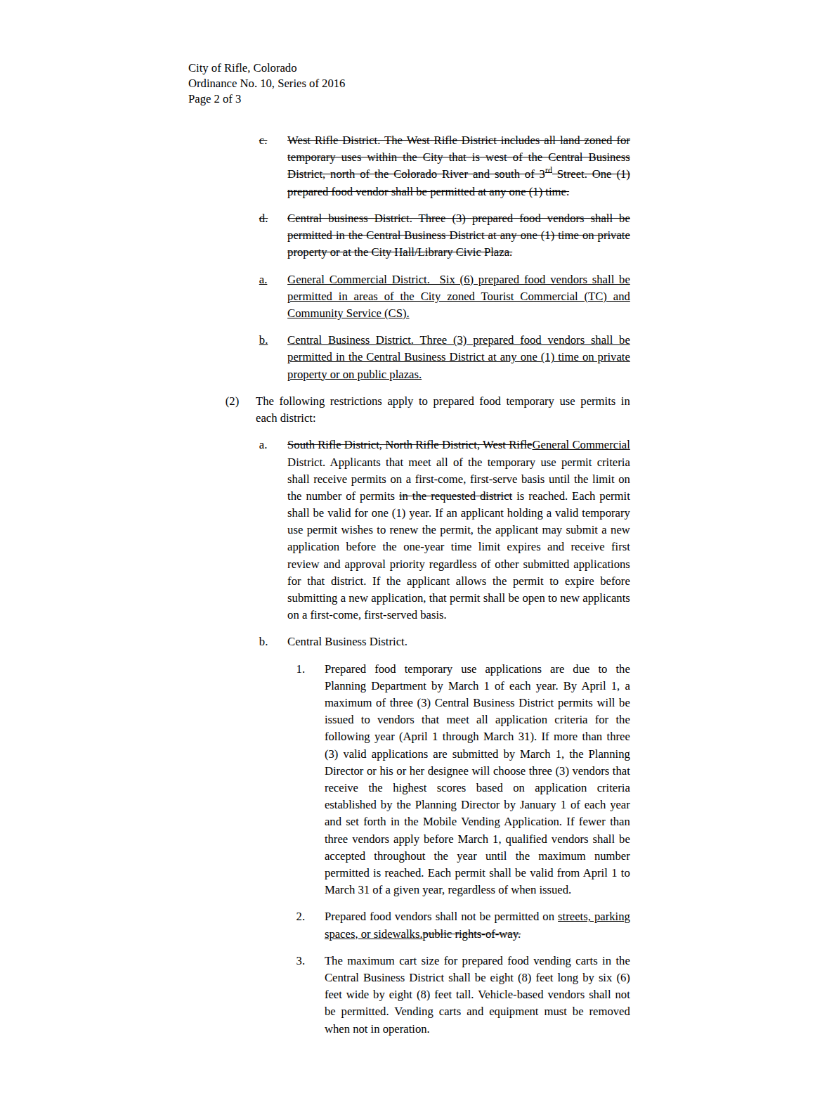City of Rifle, Colorado
Ordinance No. 10, Series of 2016
Page 2 of 3
c. West Rifle District. The West Rifle District includes all land zoned for temporary uses within the City that is west of the Central Business District, north of the Colorado River and south of 3rd Street. One (1) prepared food vendor shall be permitted at any one (1) time.
d. Central business District. Three (3) prepared food vendors shall be permitted in the Central Business District at any one (1) time on private property or at the City Hall/Library Civic Plaza.
a. General Commercial District. Six (6) prepared food vendors shall be permitted in areas of the City zoned Tourist Commercial (TC) and Community Service (CS).
b. Central Business District. Three (3) prepared food vendors shall be permitted in the Central Business District at any one (1) time on private property or on public plazas.
(2) The following restrictions apply to prepared food temporary use permits in each district:
a. South Rifle District, North Rifle District, West RifleGeneral Commercial District. Applicants that meet all of the temporary use permit criteria shall receive permits on a first-come, first-serve basis until the limit on the number of permits in the requested district is reached. Each permit shall be valid for one (1) year. If an applicant holding a valid temporary use permit wishes to renew the permit, the applicant may submit a new application before the one-year time limit expires and receive first review and approval priority regardless of other submitted applications for that district. If the applicant allows the permit to expire before submitting a new application, that permit shall be open to new applicants on a first-come, first-served basis.
b. Central Business District.
1. Prepared food temporary use applications are due to the Planning Department by March 1 of each year. By April 1, a maximum of three (3) Central Business District permits will be issued to vendors that meet all application criteria for the following year (April 1 through March 31). If more than three (3) valid applications are submitted by March 1, the Planning Director or his or her designee will choose three (3) vendors that receive the highest scores based on application criteria established by the Planning Director by January 1 of each year and set forth in the Mobile Vending Application. If fewer than three vendors apply before March 1, qualified vendors shall be accepted throughout the year until the maximum number permitted is reached. Each permit shall be valid from April 1 to March 31 of a given year, regardless of when issued.
2. Prepared food vendors shall not be permitted on streets, parking spaces, or sidewalks. public rights-of-way.
3. The maximum cart size for prepared food vending carts in the Central Business District shall be eight (8) feet long by six (6) feet wide by eight (8) feet tall. Vehicle-based vendors shall not be permitted. Vending carts and equipment must be removed when not in operation.